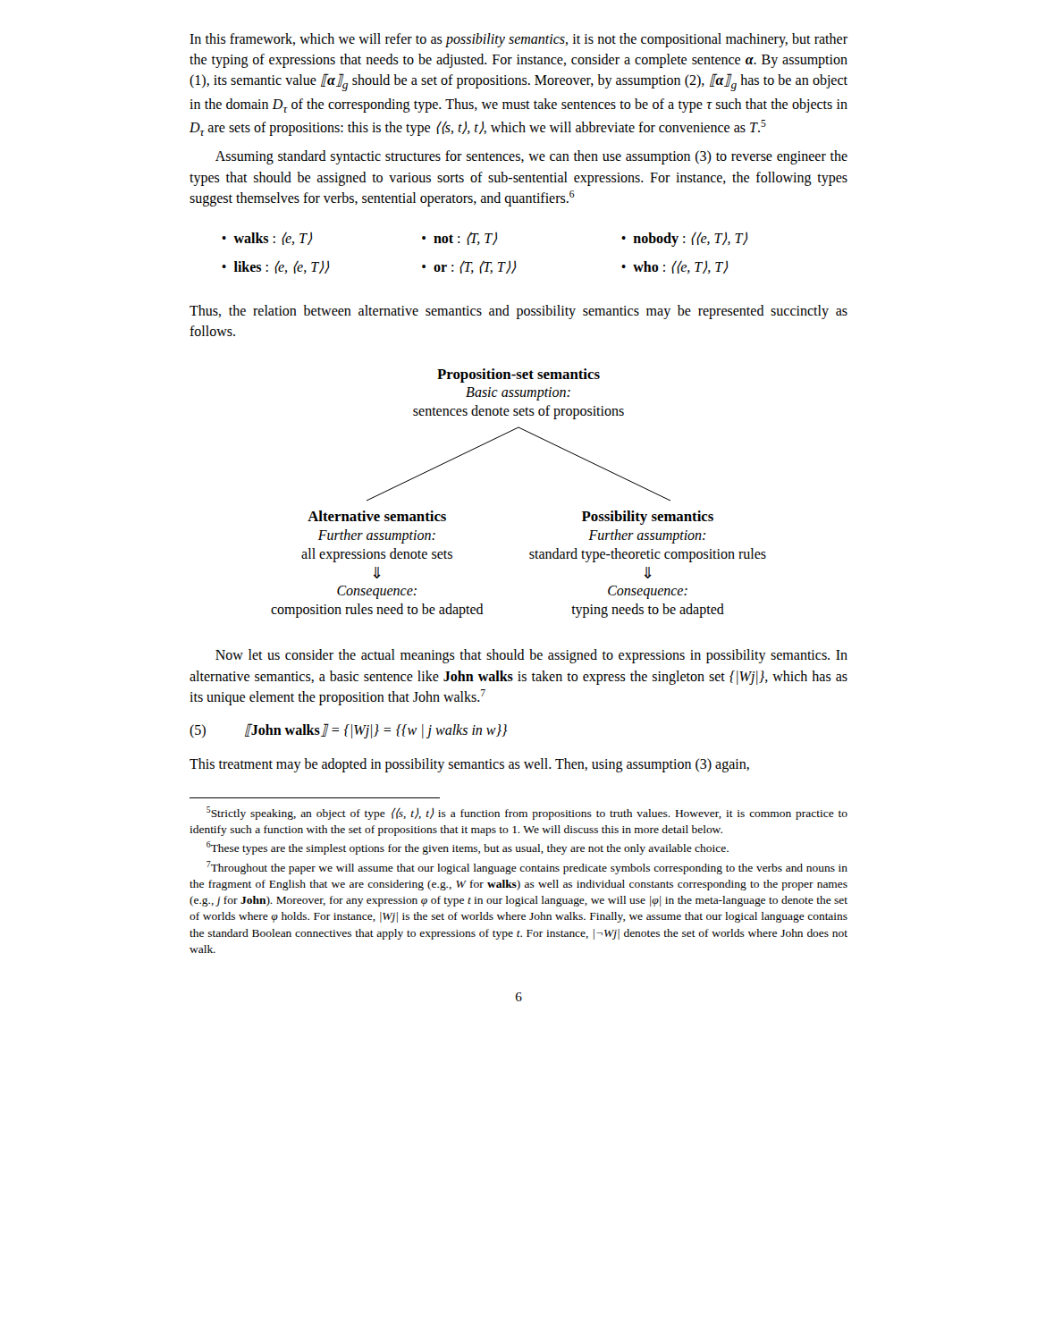In this framework, which we will refer to as possibility semantics, it is not the compositional machinery, but rather the typing of expressions that needs to be adjusted. For instance, consider a complete sentence α. By assumption (1), its semantic value ⟦α⟧g should be a set of propositions. Moreover, by assumption (2), ⟦α⟧g has to be an object in the domain Dτ of the corresponding type. Thus, we must take sentences to be of a type τ such that the objects in Dτ are sets of propositions: this is the type ⟨⟨s, t⟩, t⟩, which we will abbreviate for convenience as T.5
Assuming standard syntactic structures for sentences, we can then use assumption (3) to reverse engineer the types that should be assigned to various sorts of sub-sentential expressions. For instance, the following types suggest themselves for verbs, sentential operators, and quantifiers.6
| walks : ⟨e, T⟩ | not : ⟨T, T⟩ | nobody : ⟨⟨e, T⟩, T⟩ |
| likes : ⟨e, ⟨e, T⟩⟩ | or : ⟨T, ⟨T, T⟩⟩ | who : ⟨⟨e, T⟩, T⟩ |
Thus, the relation between alternative semantics and possibility semantics may be represented succinctly as follows.
Proposition-set semantics
Basic assumption:
sentences denote sets of propositions
Alternative semantics
Further assumption:
all expressions denote sets
⇓
Consequence:
composition rules need to be adapted
Possibility semantics
Further assumption:
standard type-theoretic composition rules
⇓
Consequence:
typing needs to be adapted
Now let us consider the actual meanings that should be assigned to expressions in possibility semantics. In alternative semantics, a basic sentence like John walks is taken to express the singleton set {|Wj|}, which has as its unique element the proposition that John walks.7
(5)
⟦John walks⟧ = {|Wj|} = {{w | j walks in w}}
This treatment may be adopted in possibility semantics as well. Then, using assumption (3) again,
5Strictly speaking, an object of type ⟨⟨s, t⟩, t⟩ is a function from propositions to truth values. However, it is common practice to identify such a function with the set of propositions that it maps to 1. We will discuss this in more detail below.
6These types are the simplest options for the given items, but as usual, they are not the only available choice.
7Throughout the paper we will assume that our logical language contains predicate symbols corresponding to the verbs and nouns in the fragment of English that we are considering (e.g., W for walks) as well as individual constants corresponding to the proper names (e.g., j for John). Moreover, for any expression φ of type t in our logical language, we will use |φ| in the meta-language to denote the set of worlds where φ holds. For instance, |Wj| is the set of worlds where John walks. Finally, we assume that our logical language contains the standard Boolean connectives that apply to expressions of type t. For instance, |¬Wj| denotes the set of worlds where John does not walk.
6